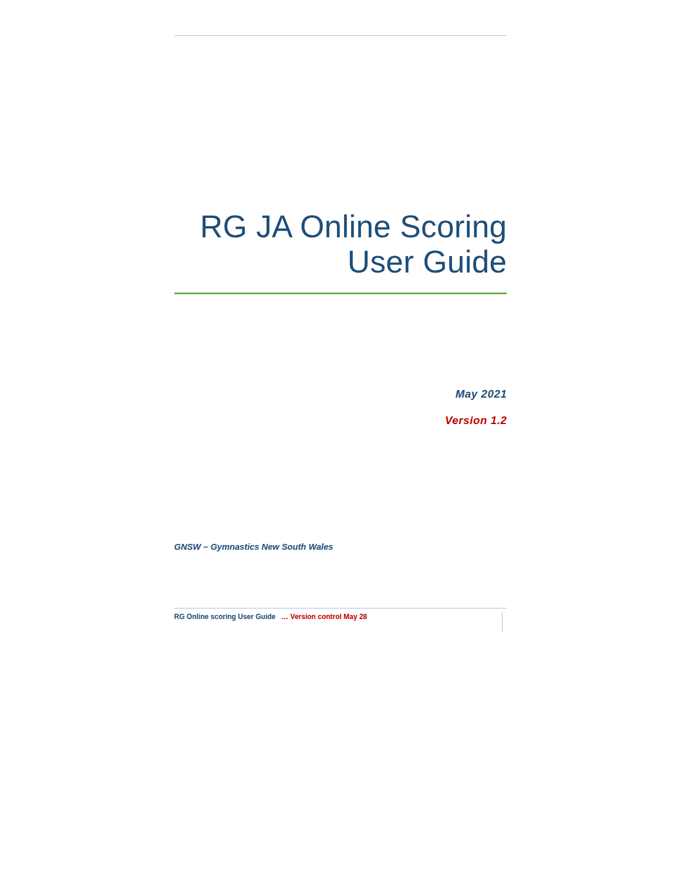RG JA Online Scoring
User Guide
May 2021
Version 1.2
GNSW – Gymnastics New South Wales
RG Online scoring User Guide … Version control May 28